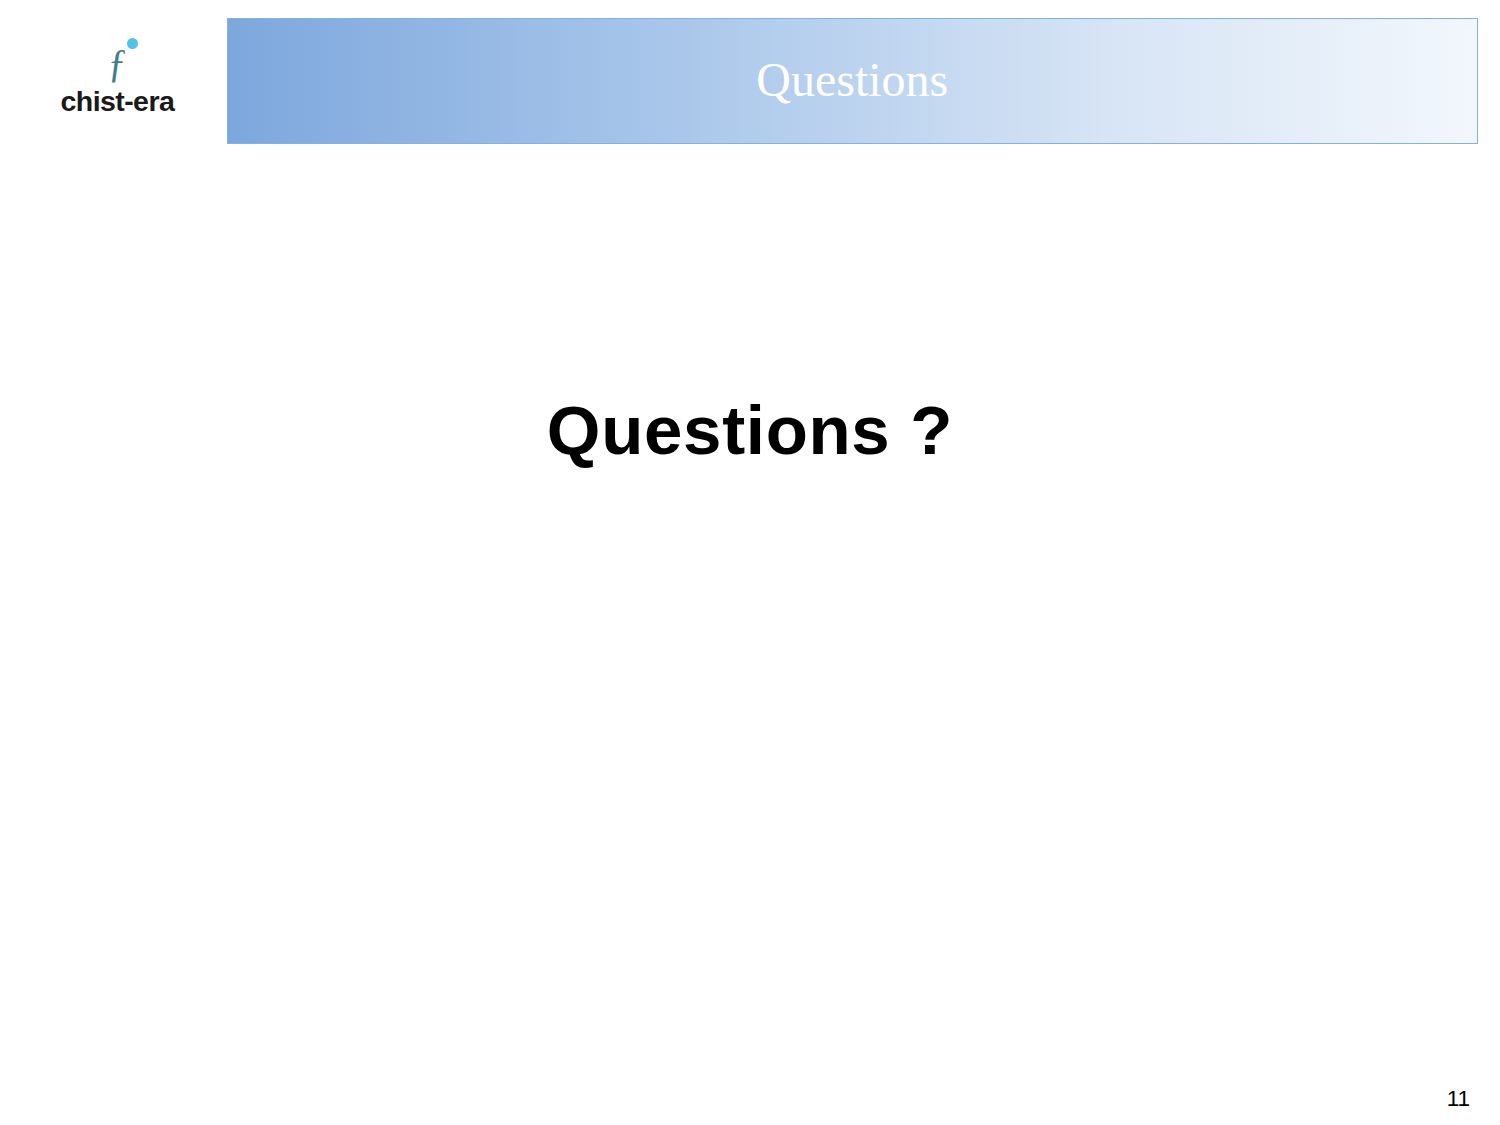ƒ chist-era
Questions
Questions ?
11